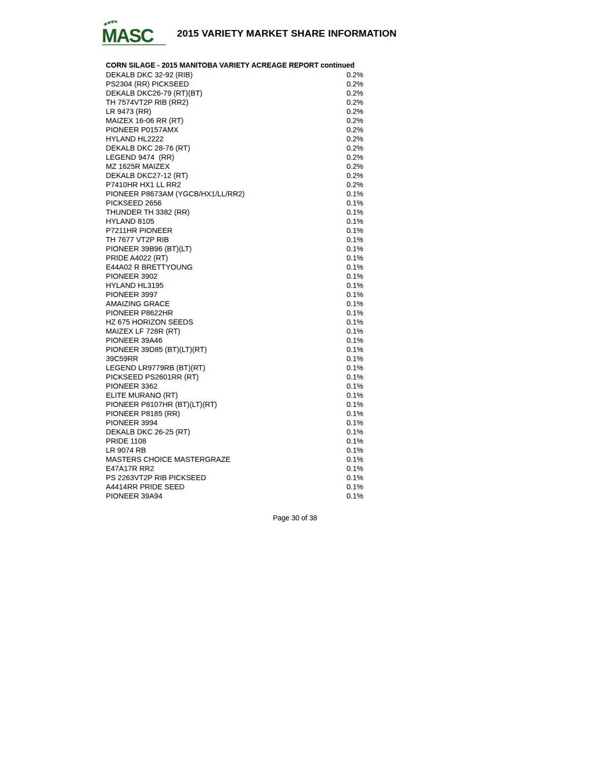MASC
2015 VARIETY MARKET SHARE INFORMATION
CORN SILAGE - 2015 MANITOBA VARIETY ACREAGE REPORT continued
| DEKALB DKC 32-92 (RIB) | 0.2% |
| PS2304 (RR) PICKSEED | 0.2% |
| DEKALB DKC26-79 (RT)(BT) | 0.2% |
| TH 7574VT2P RIB (RR2) | 0.2% |
| LR 9473 (RR) | 0.2% |
| MAIZEX 16-06 RR (RT) | 0.2% |
| PIONEER P0157AMX | 0.2% |
| HYLAND HL2222 | 0.2% |
| DEKALB DKC 28-76 (RT) | 0.2% |
| LEGEND 9474 (RR) | 0.2% |
| MZ 1625R MAIZEX | 0.2% |
| DEKALB DKC27-12 (RT) | 0.2% |
| P7410HR HX1 LL RR2 | 0.2% |
| PIONEER P8673AM (YGCB/HX1/LL/RR2) | 0.1% |
| PICKSEED 2656 | 0.1% |
| THUNDER TH 3382 (RR) | 0.1% |
| HYLAND 8105 | 0.1% |
| P7211HR PIONEER | 0.1% |
| TH 7677 VT2P RIB | 0.1% |
| PIONEER 39B96 (BT)(LT) | 0.1% |
| PRIDE A4022 (RT) | 0.1% |
| E44A02 R BRETTYOUNG | 0.1% |
| PIONEER 3902 | 0.1% |
| HYLAND HL3195 | 0.1% |
| PIONEER 3997 | 0.1% |
| AMAIZING GRACE | 0.1% |
| PIONEER P8622HR | 0.1% |
| HZ 675 HORIZON SEEDS | 0.1% |
| MAIZEX LF 728R (RT) | 0.1% |
| PIONEER 39A46 | 0.1% |
| PIONEER 39D85 (BT)(LT)(RT) | 0.1% |
| 39C59RR | 0.1% |
| LEGEND LR9779RB (BT)(RT) | 0.1% |
| PICKSEED PS2601RR (RT) | 0.1% |
| PIONEER 3362 | 0.1% |
| ELITE MURANO (RT) | 0.1% |
| PIONEER P8107HR (BT)(LT)(RT) | 0.1% |
| PIONEER P8185 (RR) | 0.1% |
| PIONEER 3994 | 0.1% |
| DEKALB DKC 26-25 (RT) | 0.1% |
| PRIDE 1108 | 0.1% |
| LR 9074 RB | 0.1% |
| MASTERS CHOICE MASTERGRAZE | 0.1% |
| E47A17R RR2 | 0.1% |
| PS 2263VT2P RIB PICKSEED | 0.1% |
| A4414RR PRIDE SEED | 0.1% |
| PIONEER 39A94 | 0.1% |
Page 30 of 38